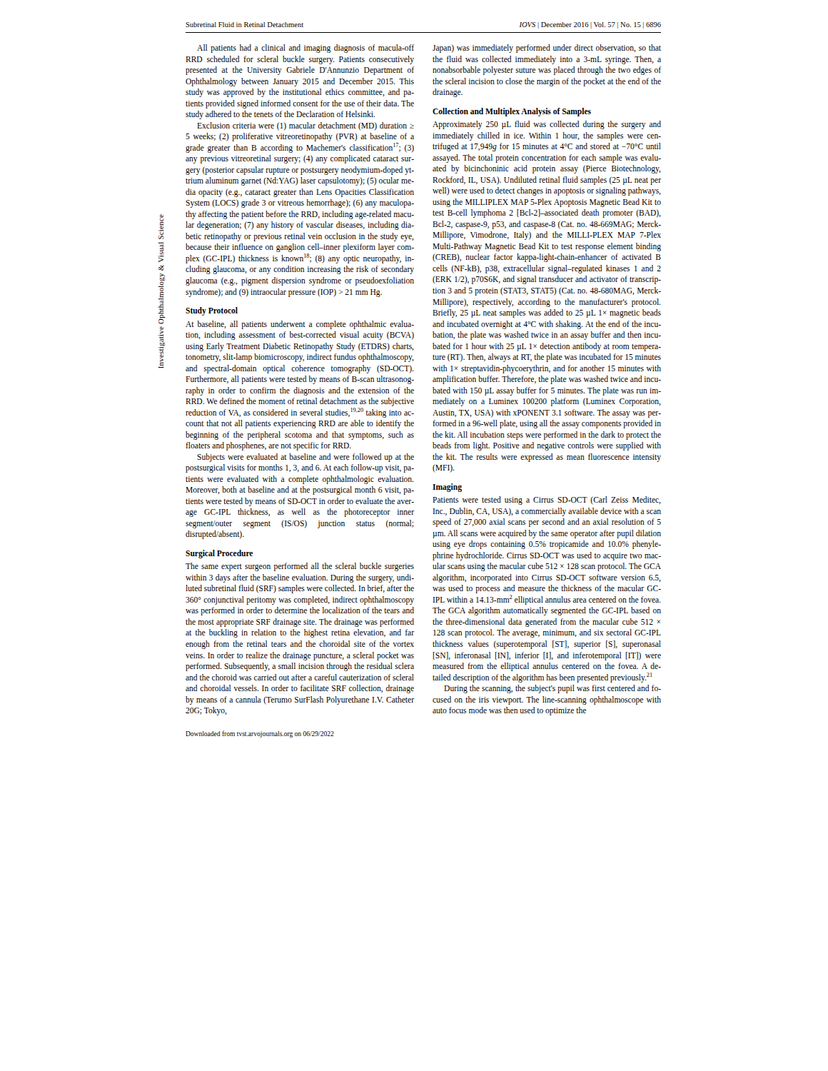Subretinal Fluid in Retinal Detachment
IOVS | December 2016 | Vol. 57 | No. 15 | 6896
Investigative Ophthalmology & Visual Science
All patients had a clinical and imaging diagnosis of macula-off RRD scheduled for scleral buckle surgery. Patients consecutively presented at the University Gabriele D'Annunzio Department of Ophthalmology between January 2015 and December 2015. This study was approved by the institutional ethics committee, and patients provided signed informed consent for the use of their data. The study adhered to the tenets of the Declaration of Helsinki.
Exclusion criteria were (1) macular detachment (MD) duration ≥ 5 weeks; (2) proliferative vitreoretinopathy (PVR) at baseline of a grade greater than B according to Machemer's classification17; (3) any previous vitreoretinal surgery; (4) any complicated cataract surgery (posterior capsular rupture or postsurgery neodymium-doped yttrium aluminum garnet (Nd:YAG) laser capsulotomy); (5) ocular media opacity (e.g., cataract greater than Lens Opacities Classification System (LOCS) grade 3 or vitreous hemorrhage); (6) any maculopathy affecting the patient before the RRD, including age-related macular degeneration; (7) any history of vascular diseases, including diabetic retinopathy or previous retinal vein occlusion in the study eye, because their influence on ganglion cell–inner plexiform layer complex (GC-IPL) thickness is known18; (8) any optic neuropathy, including glaucoma, or any condition increasing the risk of secondary glaucoma (e.g., pigment dispersion syndrome or pseudoexfoliation syndrome); and (9) intraocular pressure (IOP) > 21 mm Hg.
Study Protocol
At baseline, all patients underwent a complete ophthalmic evaluation, including assessment of best-corrected visual acuity (BCVA) using Early Treatment Diabetic Retinopathy Study (ETDRS) charts, tonometry, slit-lamp biomicroscopy, indirect fundus ophthalmoscopy, and spectral-domain optical coherence tomography (SD-OCT). Furthermore, all patients were tested by means of B-scan ultrasonography in order to confirm the diagnosis and the extension of the RRD. We defined the moment of retinal detachment as the subjective reduction of VA, as considered in several studies,19,20 taking into account that not all patients experiencing RRD are able to identify the beginning of the peripheral scotoma and that symptoms, such as floaters and phosphenes, are not specific for RRD.
Subjects were evaluated at baseline and were followed up at the postsurgical visits for months 1, 3, and 6. At each follow-up visit, patients were evaluated with a complete ophthalmologic evaluation. Moreover, both at baseline and at the postsurgical month 6 visit, patients were tested by means of SD-OCT in order to evaluate the average GC-IPL thickness, as well as the photoreceptor inner segment/outer segment (IS/OS) junction status (normal; disrupted/absent).
Surgical Procedure
The same expert surgeon performed all the scleral buckle surgeries within 3 days after the baseline evaluation. During the surgery, undiluted subretinal fluid (SRF) samples were collected. In brief, after the 360° conjunctival peritomy was completed, indirect ophthalmoscopy was performed in order to determine the localization of the tears and the most appropriate SRF drainage site. The drainage was performed at the buckling in relation to the highest retina elevation, and far enough from the retinal tears and the choroidal site of the vortex veins. In order to realize the drainage puncture, a scleral pocket was performed. Subsequently, a small incision through the residual sclera and the choroid was carried out after a careful cauterization of scleral and choroidal vessels. In order to facilitate SRF collection, drainage by means of a cannula (Terumo SurFlash Polyurethane I.V. Catheter 20G; Tokyo,
Japan) was immediately performed under direct observation, so that the fluid was collected immediately into a 3-mL syringe. Then, a nonabsorbable polyester suture was placed through the two edges of the scleral incision to close the margin of the pocket at the end of the drainage.
Collection and Multiplex Analysis of Samples
Approximately 250 µL fluid was collected during the surgery and immediately chilled in ice. Within 1 hour, the samples were centrifuged at 17,949g for 15 minutes at 4°C and stored at −70°C until assayed. The total protein concentration for each sample was evaluated by bicinchoninic acid protein assay (Pierce Biotechnology, Rockford, IL, USA). Undiluted retinal fluid samples (25 µL neat per well) were used to detect changes in apoptosis or signaling pathways, using the MILLIPLEX MAP 5-Plex Apoptosis Magnetic Bead Kit to test B-cell lymphoma 2 [Bcl-2]–associated death promoter (BAD), Bcl-2, caspase-9, p53, and caspase-8 (Cat. no. 48-669MAG; Merck-Millipore, Vimodrone, Italy) and the MILLI-PLEX MAP 7-Plex Multi-Pathway Magnetic Bead Kit to test response element binding (CREB), nuclear factor kappa-light-chain-enhancer of activated B cells (NF-kB), p38, extracellular signal–regulated kinases 1 and 2 (ERK 1/2), p70S6K, and signal transducer and activator of transcription 3 and 5 protein (STAT3, STAT5) (Cat. no. 48-680MAG, Merck-Millipore), respectively, according to the manufacturer's protocol. Briefly, 25 µL neat samples was added to 25 µL 1× magnetic beads and incubated overnight at 4°C with shaking. At the end of the incubation, the plate was washed twice in an assay buffer and then incubated for 1 hour with 25 µL 1× detection antibody at room temperature (RT). Then, always at RT, the plate was incubated for 15 minutes with 1× streptavidin-phycoerythrin, and for another 15 minutes with amplification buffer. Therefore, the plate was washed twice and incubated with 150 µL assay buffer for 5 minutes. The plate was run immediately on a Luminex 100200 platform (Luminex Corporation, Austin, TX, USA) with xPONENT 3.1 software. The assay was performed in a 96-well plate, using all the assay components provided in the kit. All incubation steps were performed in the dark to protect the beads from light. Positive and negative controls were supplied with the kit. The results were expressed as mean fluorescence intensity (MFI).
Imaging
Patients were tested using a Cirrus SD-OCT (Carl Zeiss Meditec, Inc., Dublin, CA, USA), a commercially available device with a scan speed of 27,000 axial scans per second and an axial resolution of 5 µm. All scans were acquired by the same operator after pupil dilation using eye drops containing 0.5% tropicamide and 10.0% phenylephrine hydrochloride. Cirrus SD-OCT was used to acquire two macular scans using the macular cube 512 × 128 scan protocol. The GCA algorithm, incorporated into Cirrus SD-OCT software version 6.5, was used to process and measure the thickness of the macular GC-IPL within a 14.13-mm2 elliptical annulus area centered on the fovea. The GCA algorithm automatically segmented the GC-IPL based on the three-dimensional data generated from the macular cube 512 × 128 scan protocol. The average, minimum, and six sectoral GC-IPL thickness values (superotemporal [ST], superior [S], superonasal [SN], inferonasal [IN], inferior [I], and inferotemporal [IT]) were measured from the elliptical annulus centered on the fovea. A detailed description of the algorithm has been presented previously.21
During the scanning, the subject's pupil was first centered and focused on the iris viewport. The line-scanning ophthalmoscope with auto focus mode was then used to optimize the
Downloaded from tvst.arvojournals.org on 06/29/2022